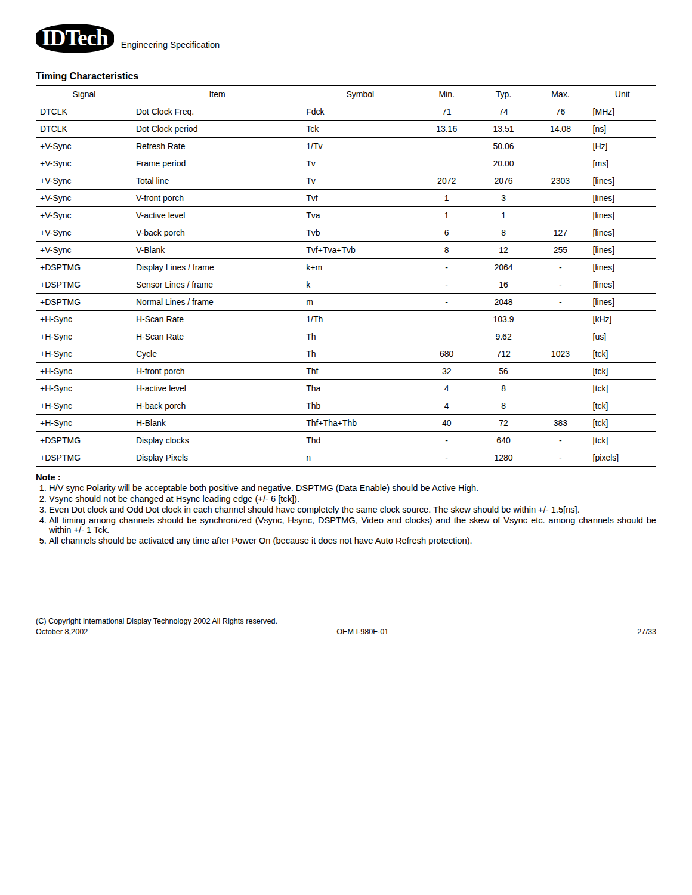IDTech
Engineering Specification
Timing Characteristics
| Signal | Item | Symbol | Min. | Typ. | Max. | Unit |
| --- | --- | --- | --- | --- | --- | --- |
| DTCLK | Dot Clock Freq. | Fdck | 71 | 74 | 76 | [MHz] |
| DTCLK | Dot Clock period | Tck | 13.16 | 13.51 | 14.08 | [ns] |
| +V-Sync | Refresh Rate | 1/Tv | | 50.06 | | [Hz] |
| +V-Sync | Frame period | Tv | | 20.00 | | [ms] |
| +V-Sync | Total line | Tv | 2072 | 2076 | 2303 | [lines] |
| +V-Sync | V-front porch | Tvf | 1 | 3 | | [lines] |
| +V-Sync | V-active level | Tva | 1 | 1 | | [lines] |
| +V-Sync | V-back porch | Tvb | 6 | 8 | 127 | [lines] |
| +V-Sync | V-Blank | Tvf+Tva+Tvb | 8 | 12 | 255 | [lines] |
| +DSPTMG | Display Lines / frame | k+m | - | 2064 | - | [lines] |
| +DSPTMG | Sensor Lines / frame | k | - | 16 | - | [lines] |
| +DSPTMG | Normal Lines / frame | m | - | 2048 | - | [lines] |
| +H-Sync | H-Scan Rate | 1/Th | | 103.9 | | [kHz] |
| +H-Sync | H-Scan Rate | Th | | 9.62 | | [us] |
| +H-Sync | Cycle | Th | 680 | 712 | 1023 | [tck] |
| +H-Sync | H-front porch | Thf | 32 | 56 | | [tck] |
| +H-Sync | H-active level | Tha | 4 | 8 | | [tck] |
| +H-Sync | H-back porch | Thb | 4 | 8 | | [tck] |
| +H-Sync | H-Blank | Thf+Tha+Thb | 40 | 72 | 383 | [tck] |
| +DSPTMG | Display clocks | Thd | - | 640 | - | [tck] |
| +DSPTMG | Display Pixels | n | - | 1280 | - | [pixels] |
Note :
H/V sync Polarity will be acceptable both positive and negative. DSPTMG (Data Enable) should be Active High.
Vsync should not be changed at Hsync leading edge (+/- 6 [tck]).
Even Dot clock and Odd Dot clock in each channel should have completely the same clock source. The skew should be within +/- 1.5[ns].
All timing among channels should be synchronized (Vsync, Hsync, DSPTMG, Video and clocks) and the skew of Vsync etc. among channels should be within +/- 1 Tck.
All channels should be activated any time after Power On (because it does not have Auto Refresh protection).
(C) Copyright International Display Technology 2002 All Rights reserved.
October 8,2002 OEM I-980F-01 27/33